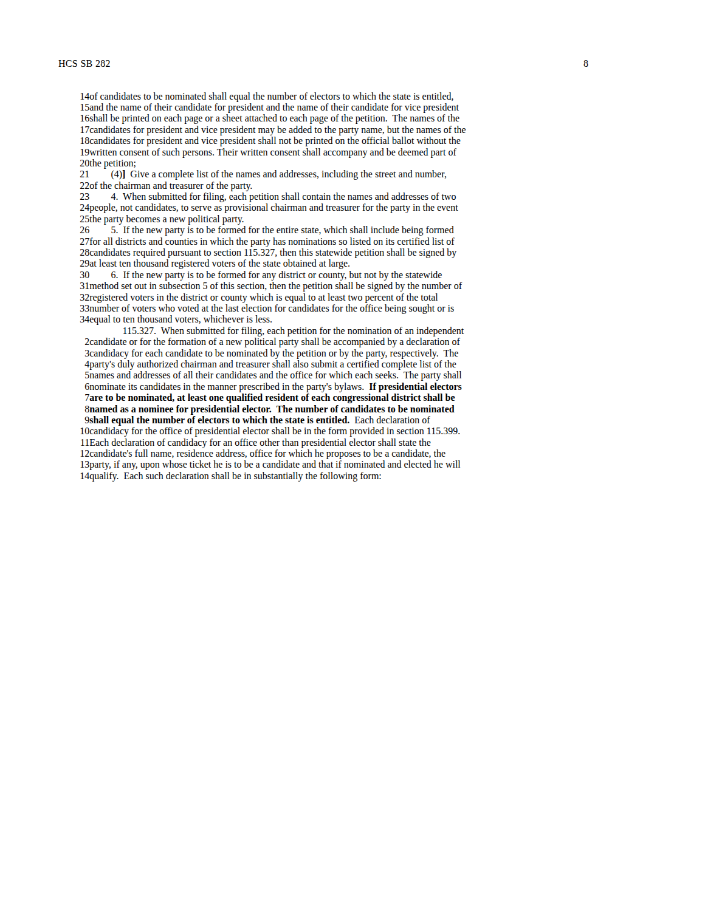HCS SB 282 8
| 14 | of candidates to be nominated shall equal the number of electors to which the state is entitled, |
| 15 | and the name of their candidate for president and the name of their candidate for vice president |
| 16 | shall be printed on each page or a sheet attached to each page of the petition. The names of the |
| 17 | candidates for president and vice president may be added to the party name, but the names of the |
| 18 | candidates for president and vice president shall not be printed on the official ballot without the |
| 19 | written consent of such persons. Their written consent shall accompany and be deemed part of |
| 20 | the petition; |
| 21 | (4) ] Give a complete list of the names and addresses, including the street and number, |
| 22 | of the chairman and treasurer of the party. |
| 23 | 4. When submitted for filing, each petition shall contain the names and addresses of two |
| 24 | people, not candidates, to serve as provisional chairman and treasurer for the party in the event |
| 25 | the party becomes a new political party. |
| 26 | 5. If the new party is to be formed for the entire state, which shall include being formed |
| 27 | for all districts and counties in which the party has nominations so listed on its certified list of |
| 28 | candidates required pursuant to section 115.327, then this statewide petition shall be signed by |
| 29 | at least ten thousand registered voters of the state obtained at large. |
| 30 | 6. If the new party is to be formed for any district or county, but not by the statewide |
| 31 | method set out in subsection 5 of this section, then the petition shall be signed by the number of |
| 32 | registered voters in the district or county which is equal to at least two percent of the total |
| 33 | number of voters who voted at the last election for candidates for the office being sought or is |
| 34 | equal to ten thousand voters, whichever is less. |
| | 115.327. When submitted for filing, each petition for the nomination of an independent |
| 2 | candidate or for the formation of a new political party shall be accompanied by a declaration of |
| 3 | candidacy for each candidate to be nominated by the petition or by the party, respectively. The |
| 4 | party's duly authorized chairman and treasurer shall also submit a certified complete list of the |
| 5 | names and addresses of all their candidates and the office for which each seeks. The party shall |
| 6 | nominate its candidates in the manner prescribed in the party's bylaws. If presidential electors |
| 7 | are to be nominated, at least one qualified resident of each congressional district shall be |
| 8 | named as a nominee for presidential elector. The number of candidates to be nominated |
| 9 | shall equal the number of electors to which the state is entitled. Each declaration of |
| 10 | candidacy for the office of presidential elector shall be in the form provided in section 115.399. |
| 11 | Each declaration of candidacy for an office other than presidential elector shall state the |
| 12 | candidate's full name, residence address, office for which he proposes to be a candidate, the |
| 13 | party, if any, upon whose ticket he is to be a candidate and that if nominated and elected he will |
| 14 | qualify. Each such declaration shall be in substantially the following form: |